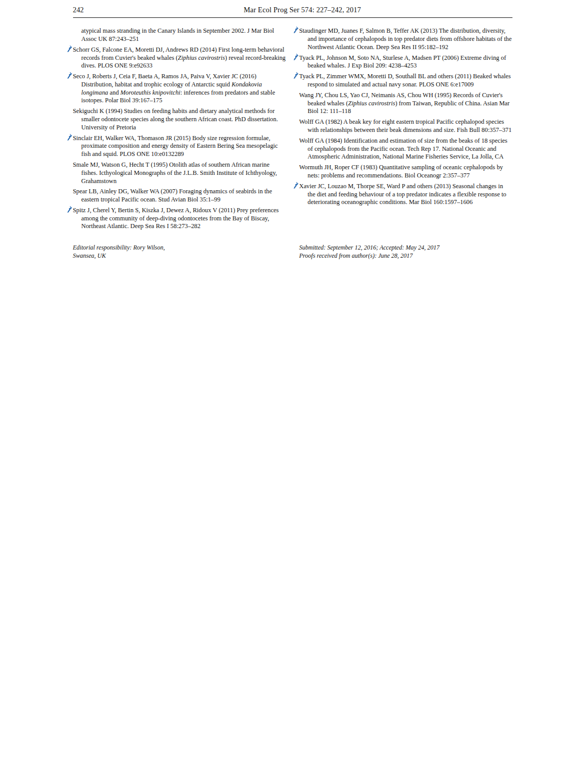242 Mar Ecol Prog Ser 574: 227–242, 2017
atypical mass stranding in the Canary Islands in September 2002. J Mar Biol Assoc UK 87:243–251
Schorr GS, Falcone EA, Moretti DJ, Andrews RD (2014) First long-term behavioral records from Cuvier's beaked whales (Ziphius cavirostris) reveal record-breaking dives. PLOS ONE 9:e92633
Seco J, Roberts J, Ceia F, Baeta A, Ramos JA, Paiva V, Xavier JC (2016) Distribution, habitat and trophic ecology of Antarctic squid Kondakovia longimana and Moroteuthis knipovitchi: inferences from predators and stable isotopes. Polar Biol 39:167–175
Sekiguchi K (1994) Studies on feeding habits and dietary analytical methods for smaller odontocete species along the southern African coast. PhD dissertation. University of Pretoria
Sinclair EH, Walker WA, Thomason JR (2015) Body size regression formulae, proximate composition and energy density of Eastern Bering Sea mesopelagic fish and squid. PLOS ONE 10:e0132289
Smale MJ, Watson G, Hecht T (1995) Otolith atlas of southern African marine fishes. Icthyological Monographs of the J.L.B. Smith Institute of Ichthyology, Grahamstown
Spear LB, Ainley DG, Walker WA (2007) Foraging dynamics of seabirds in the eastern tropical Pacific ocean. Stud Avian Biol 35:1–99
Spitz J, Cherel Y, Bertin S, Kiszka J, Dewez A, Ridoux V (2011) Prey preferences among the community of deep-diving odontocetes from the Bay of Biscay, Northeast Atlantic. Deep Sea Res I 58:273–282
Staudinger MD, Juanes F, Salmon B, Teffer AK (2013) The distribution, diversity, and importance of cephalopods in top predator diets from offshore habitats of the Northwest Atlantic Ocean. Deep Sea Res II 95:182–192
Tyack PL, Johnson M, Soto NA, Sturlese A, Madsen PT (2006) Extreme diving of beaked whales. J Exp Biol 209: 4238–4253
Tyack PL, Zimmer WMX, Moretti D, Southall BL and others (2011) Beaked whales respond to simulated and actual navy sonar. PLOS ONE 6:e17009
Wang JY, Chou LS, Yao CJ, Neimanis AS, Chou WH (1995) Records of Cuvier's beaked whales (Ziphius cavirostris) from Taiwan, Republic of China. Asian Mar Biol 12: 111–118
Wolff GA (1982) A beak key for eight eastern tropical Pacific cephalopod species with relationships between their beak dimensions and size. Fish Bull 80:357–371
Wolff GA (1984) Identification and estimation of size from the beaks of 18 species of cephalopods from the Pacific ocean. Tech Rep 17. National Oceanic and Atmospheric Administration, National Marine Fisheries Service, La Jolla, CA
Wormuth JH, Roper CF (1983) Quantitative sampling of oceanic cephalopods by nets: problems and recommendations. Biol Oceanogr 2:357–377
Xavier JC, Louzao M, Thorpe SE, Ward P and others (2013) Seasonal changes in the diet and feeding behaviour of a top predator indicates a flexible response to deteriorating oceanographic conditions. Mar Biol 160:1597–1606
Editorial responsibility: Rory Wilson,
Swansea, UK
Submitted: September 12, 2016; Accepted: May 24, 2017
Proofs received from author(s): June 28, 2017